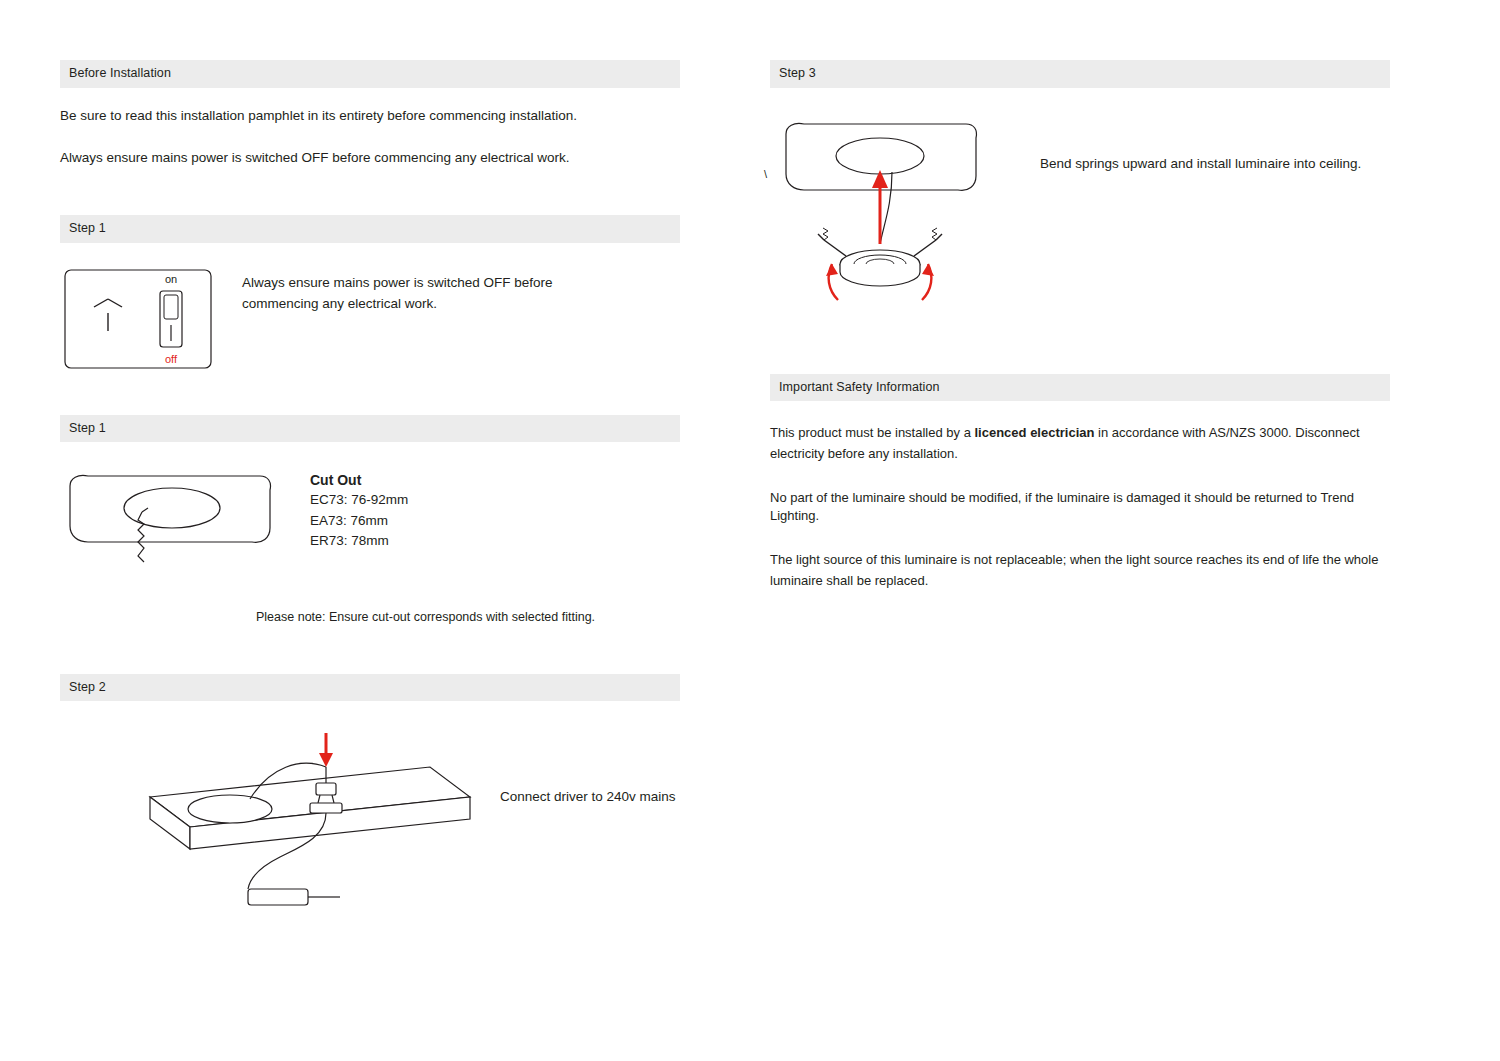Before Installation
Be sure to read this installation pamphlet in its entirety before commencing installation.
Always ensure mains power is switched OFF before commencing any electrical work.
Step 1
on off
Always ensure mains power is switched OFF before commencing any electrical work.
Step 1
Cut Out
EC73: 76-92mm
EA73: 76mm
ER73: 78mm
Please note: Ensure cut-out corresponds with selected fitting.
Step 2
Connect driver to 240v mains
Step 3
Bend springs upward and install luminaire into ceiling.
Important Safety Information
This product must be installed by a licenced electrician in accordance with AS/NZS 3000. Disconnect electricity before any installation.
No part of the luminaire should be modified, if the luminaire is damaged it should be returned to Trend Lighting.
The light source of this luminaire is not replaceable; when the light source reaches its end of life the whole luminaire shall be replaced.
\